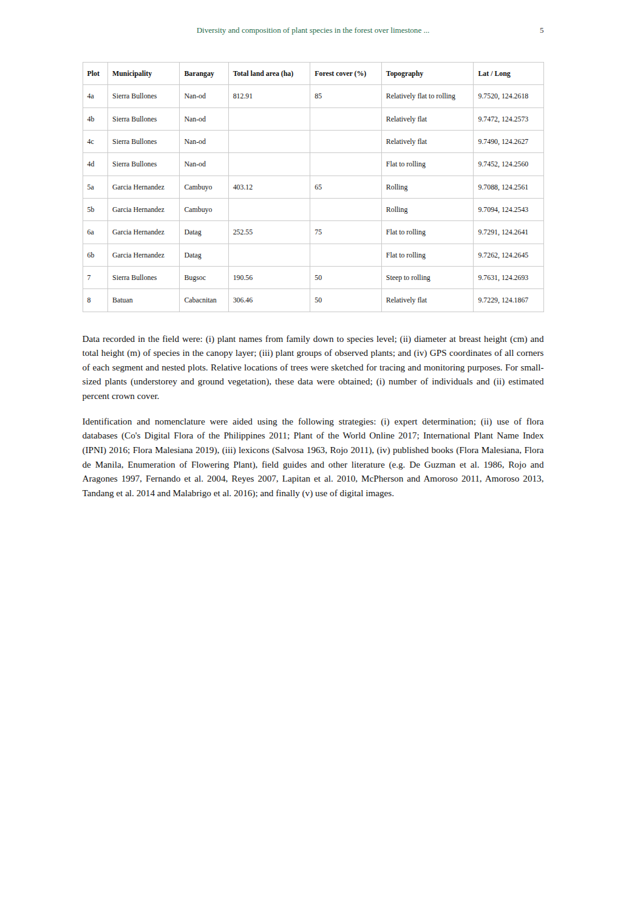Diversity and composition of plant species in the forest over limestone ... 5
| Plot | Municipality | Barangay | Total land area (ha) | Forest cover (%) | Topography | Lat / Long |
| --- | --- | --- | --- | --- | --- | --- |
| 4a | Sierra Bullones | Nan-od | 812.91 | 85 | Relatively flat to rolling | 9.7520, 124.2618 |
| 4b | Sierra Bullones | Nan-od | | | Relatively flat | 9.7472, 124.2573 |
| 4c | Sierra Bullones | Nan-od | | | Relatively flat | 9.7490, 124.2627 |
| 4d | Sierra Bullones | Nan-od | | | Flat to rolling | 9.7452, 124.2560 |
| 5a | Garcia Hernandez | Cambuyo | 403.12 | 65 | Rolling | 9.7088, 124.2561 |
| 5b | Garcia Hernandez | Cambuyo | | | Rolling | 9.7094, 124.2543 |
| 6a | Garcia Hernandez | Datag | 252.55 | 75 | Flat to rolling | 9.7291, 124.2641 |
| 6b | Garcia Hernandez | Datag | | | Flat to rolling | 9.7262, 124.2645 |
| 7 | Sierra Bullones | Bugsoc | 190.56 | 50 | Steep to rolling | 9.7631, 124.2693 |
| 8 | Batuan | Cabacnitan | 306.46 | 50 | Relatively flat | 9.7229, 124.1867 |
Data recorded in the field were: (i) plant names from family down to species level; (ii) diameter at breast height (cm) and total height (m) of species in the canopy layer; (iii) plant groups of observed plants; and (iv) GPS coordinates of all corners of each segment and nested plots. Relative locations of trees were sketched for tracing and monitoring purposes. For small-sized plants (understorey and ground vegetation), these data were obtained; (i) number of individuals and (ii) estimated percent crown cover.
Identification and nomenclature were aided using the following strategies: (i) expert determination; (ii) use of flora databases (Co's Digital Flora of the Philippines 2011; Plant of the World Online 2017; International Plant Name Index (IPNI) 2016; Flora Malesiana 2019), (iii) lexicons (Salvosa 1963, Rojo 2011), (iv) published books (Flora Malesiana, Flora de Manila, Enumeration of Flowering Plant), field guides and other literature (e.g. De Guzman et al. 1986, Rojo and Aragones 1997, Fernando et al. 2004, Reyes 2007, Lapitan et al. 2010, McPherson and Amoroso 2011, Amoroso 2013, Tandang et al. 2014 and Malabrigo et al. 2016); and finally (v) use of digital images.